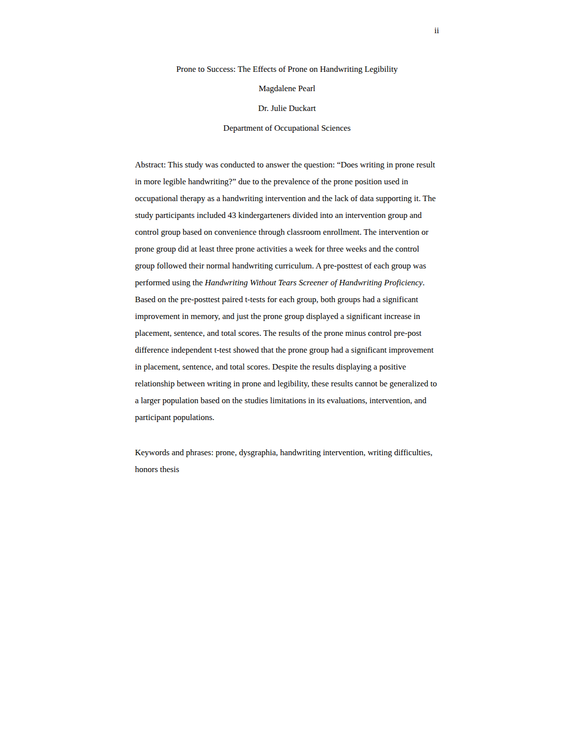ii
Prone to Success: The Effects of Prone on Handwriting Legibility
Magdalene Pearl
Dr. Julie Duckart
Department of Occupational Sciences
Abstract: This study was conducted to answer the question: “Does writing in prone result in more legible handwriting?” due to the prevalence of the prone position used in occupational therapy as a handwriting intervention and the lack of data supporting it. The study participants included 43 kindergarteners divided into an intervention group and control group based on convenience through classroom enrollment. The intervention or prone group did at least three prone activities a week for three weeks and the control group followed their normal handwriting curriculum. A pre-posttest of each group was performed using the Handwriting Without Tears Screener of Handwriting Proficiency. Based on the pre-posttest paired t-tests for each group, both groups had a significant improvement in memory, and just the prone group displayed a significant increase in placement, sentence, and total scores. The results of the prone minus control pre-post difference independent t-test showed that the prone group had a significant improvement in placement, sentence, and total scores. Despite the results displaying a positive relationship between writing in prone and legibility, these results cannot be generalized to a larger population based on the studies limitations in its evaluations, intervention, and participant populations.
Keywords and phrases: prone, dysgraphia, handwriting intervention, writing difficulties, honors thesis